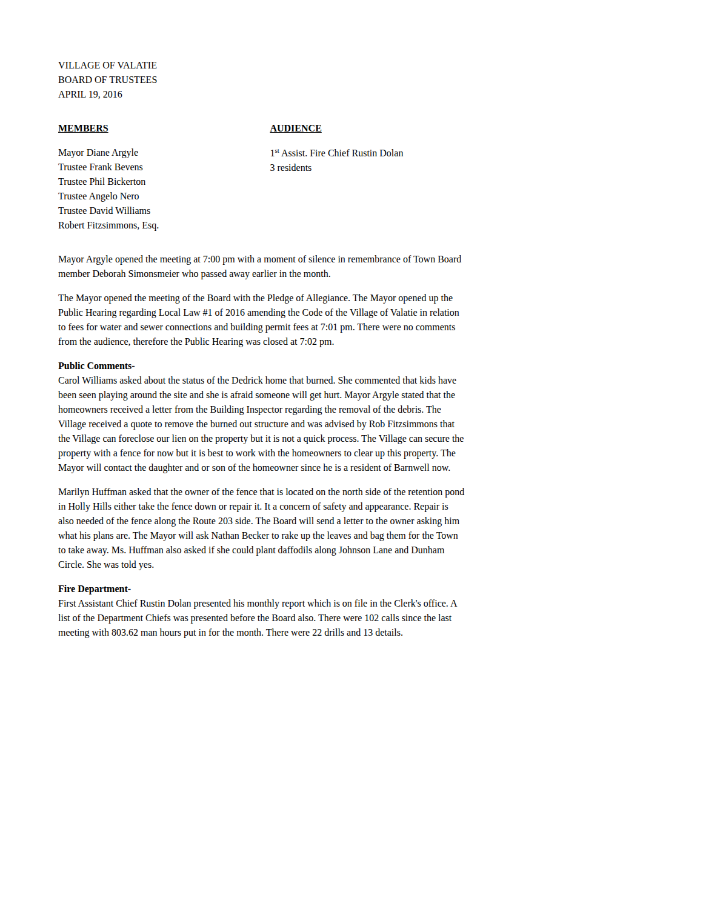VILLAGE OF VALATIE
BOARD OF TRUSTEES
APRIL 19, 2016
MEMBERS
Mayor Diane Argyle
Trustee Frank Bevens
Trustee Phil Bickerton
Trustee Angelo Nero
Trustee David Williams
Robert Fitzsimmons, Esq.
AUDIENCE
1st Assist. Fire Chief Rustin Dolan
3 residents
Mayor Argyle opened the meeting at 7:00 pm with a moment of silence in remembrance of Town Board member Deborah Simonsmeier who passed away earlier in the month.
The Mayor opened the meeting of the Board with the Pledge of Allegiance. The Mayor opened up the Public Hearing regarding Local Law #1 of 2016 amending the Code of the Village of Valatie in relation to fees for water and sewer connections and building permit fees at 7:01 pm. There were no comments from the audience, therefore the Public Hearing was closed at 7:02 pm.
Public Comments-
Carol Williams asked about the status of the Dedrick home that burned. She commented that kids have been seen playing around the site and she is afraid someone will get hurt. Mayor Argyle stated that the homeowners received a letter from the Building Inspector regarding the removal of the debris. The Village received a quote to remove the burned out structure and was advised by Rob Fitzsimmons that the Village can foreclose our lien on the property but it is not a quick process. The Village can secure the property with a fence for now but it is best to work with the homeowners to clear up this property. The Mayor will contact the daughter and or son of the homeowner since he is a resident of Barnwell now.
Marilyn Huffman asked that the owner of the fence that is located on the north side of the retention pond in Holly Hills either take the fence down or repair it. It a concern of safety and appearance. Repair is also needed of the fence along the Route 203 side. The Board will send a letter to the owner asking him what his plans are. The Mayor will ask Nathan Becker to rake up the leaves and bag them for the Town to take away. Ms. Huffman also asked if she could plant daffodils along Johnson Lane and Dunham Circle. She was told yes.
Fire Department-
First Assistant Chief Rustin Dolan presented his monthly report which is on file in the Clerk's office. A list of the Department Chiefs was presented before the Board also. There were 102 calls since the last meeting with 803.62 man hours put in for the month. There were 22 drills and 13 details.